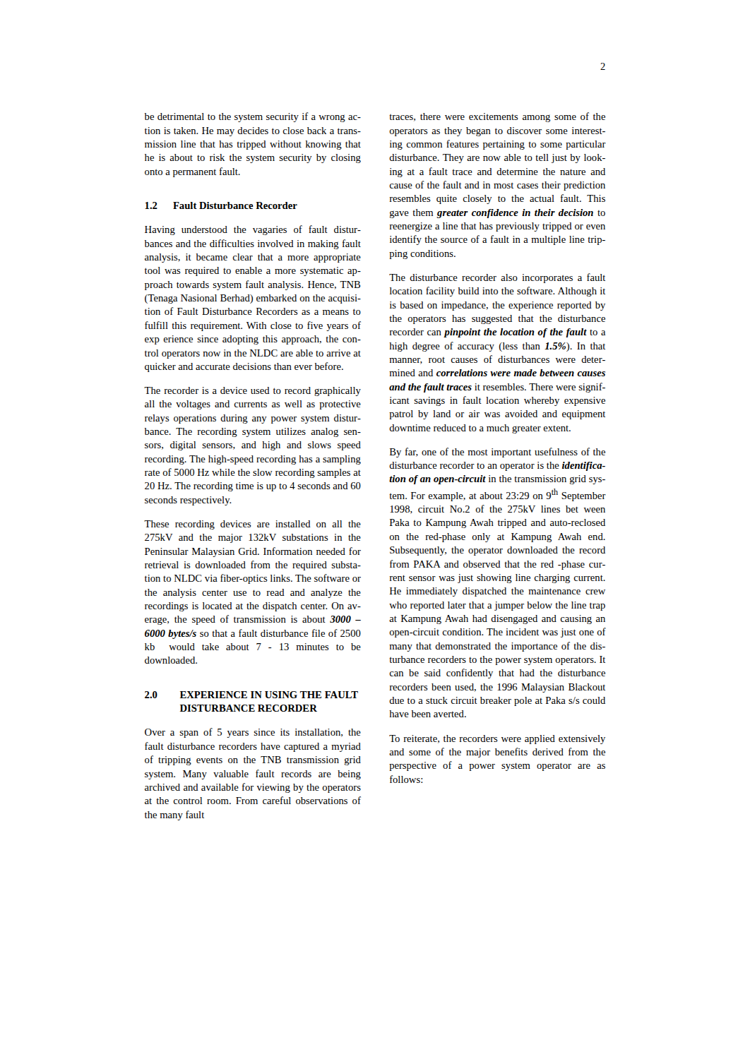2
be detrimental to the system security if a wrong action is taken. He may decides to close back a transmission line that has tripped without knowing that he is about to risk the system security by closing onto a permanent fault.
1.2 Fault Disturbance Recorder
Having understood the vagaries of fault disturbances and the difficulties involved in making fault analysis, it became clear that a more appropriate tool was required to enable a more systematic approach towards system fault analysis. Hence, TNB (Tenaga Nasional Berhad) embarked on the acquisition of Fault Disturbance Recorders as a means to fulfill this requirement. With close to five years of exp erience since adopting this approach, the control operators now in the NLDC are able to arrive at quicker and accurate decisions than ever before.
The recorder is a device used to record graphically all the voltages and currents as well as protective relays operations during any power system disturbance. The recording system utilizes analog sensors, digital sensors, and high and slows speed recording. The high-speed recording has a sampling rate of 5000 Hz while the slow recording samples at 20 Hz. The recording time is up to 4 seconds and 60 seconds respectively.
These recording devices are installed on all the 275kV and the major 132kV substations in the Peninsular Malaysian Grid. Information needed for retrieval is downloaded from the required substation to NLDC via fiber-optics links. The software or the analysis center use to read and analyze the recordings is located at the dispatch center. On average, the speed of transmission is about 3000 – 6000 bytes/s so that a fault disturbance file of 2500 kb would take about 7 - 13 minutes to be downloaded.
2.0 EXPERIENCE IN USING THE FAULT DISTURBANCE RECORDER
Over a span of 5 years since its installation, the fault disturbance recorders have captured a myriad of tripping events on the TNB transmission grid system. Many valuable fault records are being archived and available for viewing by the operators at the control room. From careful observations of the many fault
traces, there were excitements among some of the operators as they began to discover some interesting common features pertaining to some particular disturbance. They are now able to tell just by looking at a fault trace and determine the nature and cause of the fault and in most cases their prediction resembles quite closely to the actual fault. This gave them greater confidence in their decision to reenergize a line that has previously tripped or even identify the source of a fault in a multiple line tripping conditions.
The disturbance recorder also incorporates a fault location facility build into the software. Although it is based on impedance, the experience reported by the operators has suggested that the disturbance recorder can pinpoint the location of the fault to a high degree of accuracy (less than 1.5%). In that manner, root causes of disturbances were determined and correlations were made between causes and the fault traces it resembles. There were significant savings in fault location whereby expensive patrol by land or air was avoided and equipment downtime reduced to a much greater extent.
By far, one of the most important usefulness of the disturbance recorder to an operator is the identification of an open-circuit in the transmission grid system. For example, at about 23:29 on 9th September 1998, circuit No.2 of the 275kV lines bet ween Paka to Kampung Awah tripped and auto-reclosed on the red-phase only at Kampung Awah end. Subsequently, the operator downloaded the record from PAKA and observed that the red -phase current sensor was just showing line charging current. He immediately dispatched the maintenance crew who reported later that a jumper below the line trap at Kampung Awah had disengaged and causing an open-circuit condition. The incident was just one of many that demonstrated the importance of the disturbance recorders to the power system operators. It can be said confidently that had the disturbance recorders been used, the 1996 Malaysian Blackout due to a stuck circuit breaker pole at Paka s/s could have been averted.
To reiterate, the recorders were applied extensively and some of the major benefits derived from the perspective of a power system operator are as follows: